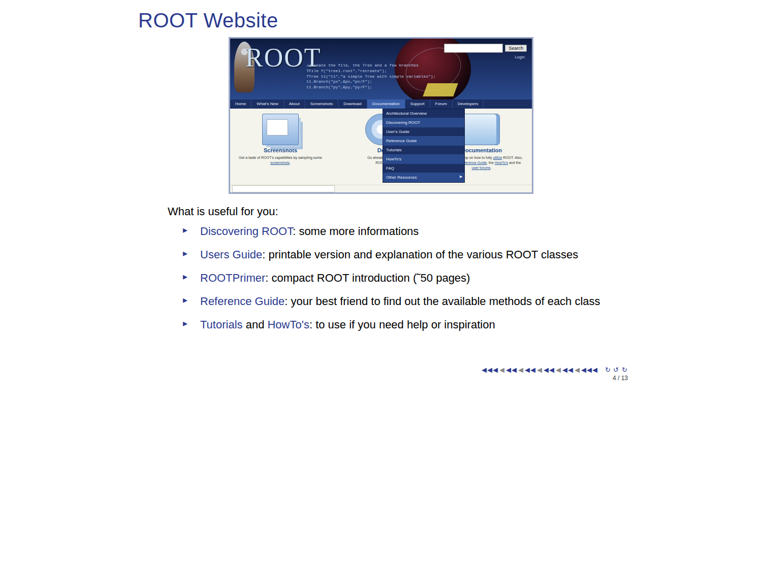ROOT Website
ROOT
//create the file, the Tree and a few branches TFile f("tree1.root","recreate"); TTree t1("t1","a simple Tree with simple variables"); t1.Branch("px",&px,"px/F"); t1.Branch("py",&py,"py/F");
Search
Login
Home What's New About Screenshots Download Documentation Support Forum Developers
Architectural Overview
Discovering ROOT
User's Guide
Reference Guide
Tutorials
HowTo's
FAQ
Other Resources▶
Screenshots
Get a taste of ROOT's capabilities by sampling some screenshots.
Do
Go ahead and do
ROOT.
Documentation
t the inside scoop on how to fully utilize ROOT. Also, search the Reference Guide, the HowTo's and the user forums.
What is useful for you:
Discovering ROOT: some more informations
Users Guide: printable version and explanation of the various ROOT classes
ROOTPrimer: compact ROOT introduction (˜50 pages)
Reference Guide: your best friend to find out the available methods of each class
Tutorials and HowTo's: to use if you need help or inspiration
◀◀◀◀◀◀◀◀◀◀◀◀◀◀◀◀◀◀◀ ↻ ↺ ↻
4 / 13